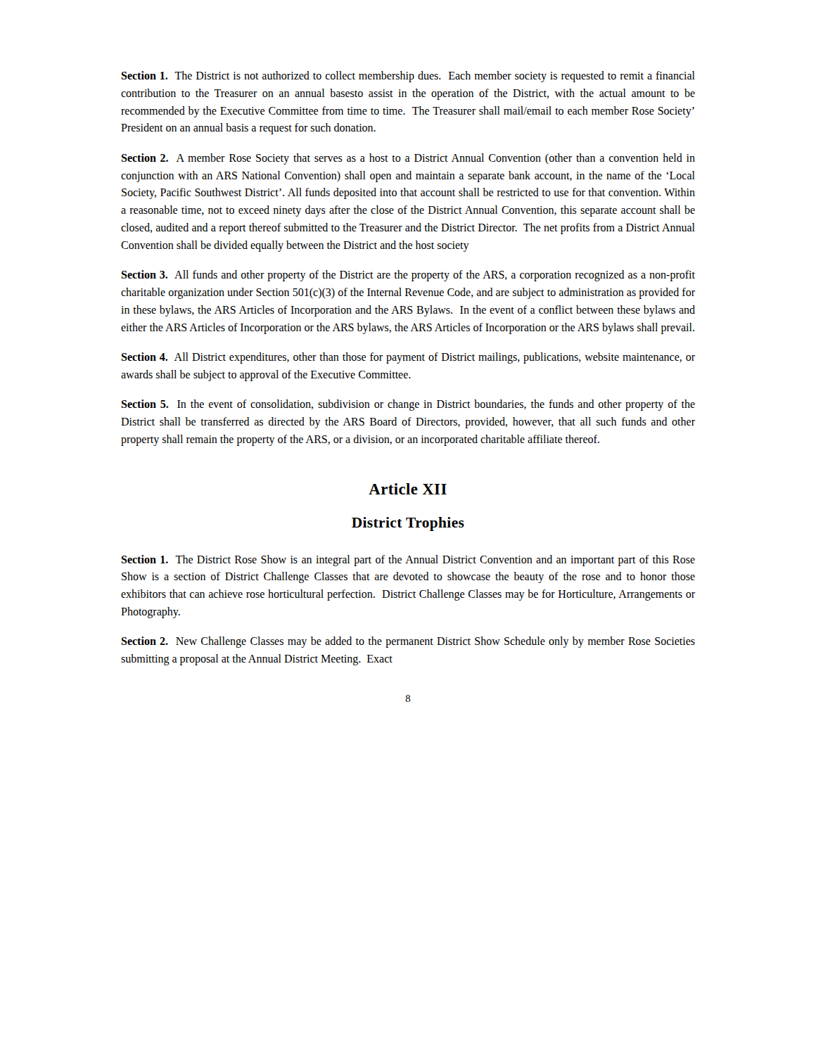Section 1. The District is not authorized to collect membership dues. Each member society is requested to remit a financial contribution to the Treasurer on an annual basesto assist in the operation of the District, with the actual amount to be recommended by the Executive Committee from time to time. The Treasurer shall mail/email to each member Rose Society’ President on an annual basis a request for such donation.
Section 2. A member Rose Society that serves as a host to a District Annual Convention (other than a convention held in conjunction with an ARS National Convention) shall open and maintain a separate bank account, in the name of the ‘Local Society, Pacific Southwest District’. All funds deposited into that account shall be restricted to use for that convention. Within a reasonable time, not to exceed ninety days after the close of the District Annual Convention, this separate account shall be closed, audited and a report thereof submitted to the Treasurer and the District Director. The net profits from a District Annual Convention shall be divided equally between the District and the host society
Section 3. All funds and other property of the District are the property of the ARS, a corporation recognized as a non-profit charitable organization under Section 501(c)(3) of the Internal Revenue Code, and are subject to administration as provided for in these bylaws, the ARS Articles of Incorporation and the ARS Bylaws. In the event of a conflict between these bylaws and either the ARS Articles of Incorporation or the ARS bylaws, the ARS Articles of Incorporation or the ARS bylaws shall prevail.
Section 4. All District expenditures, other than those for payment of District mailings, publications, website maintenance, or awards shall be subject to approval of the Executive Committee.
Section 5. In the event of consolidation, subdivision or change in District boundaries, the funds and other property of the District shall be transferred as directed by the ARS Board of Directors, provided, however, that all such funds and other property shall remain the property of the ARS, or a division, or an incorporated charitable affiliate thereof.
Article XII
District Trophies
Section 1. The District Rose Show is an integral part of the Annual District Convention and an important part of this Rose Show is a section of District Challenge Classes that are devoted to showcase the beauty of the rose and to honor those exhibitors that can achieve rose horticultural perfection. District Challenge Classes may be for Horticulture, Arrangements or Photography.
Section 2. New Challenge Classes may be added to the permanent District Show Schedule only by member Rose Societies submitting a proposal at the Annual District Meeting. Exact
8